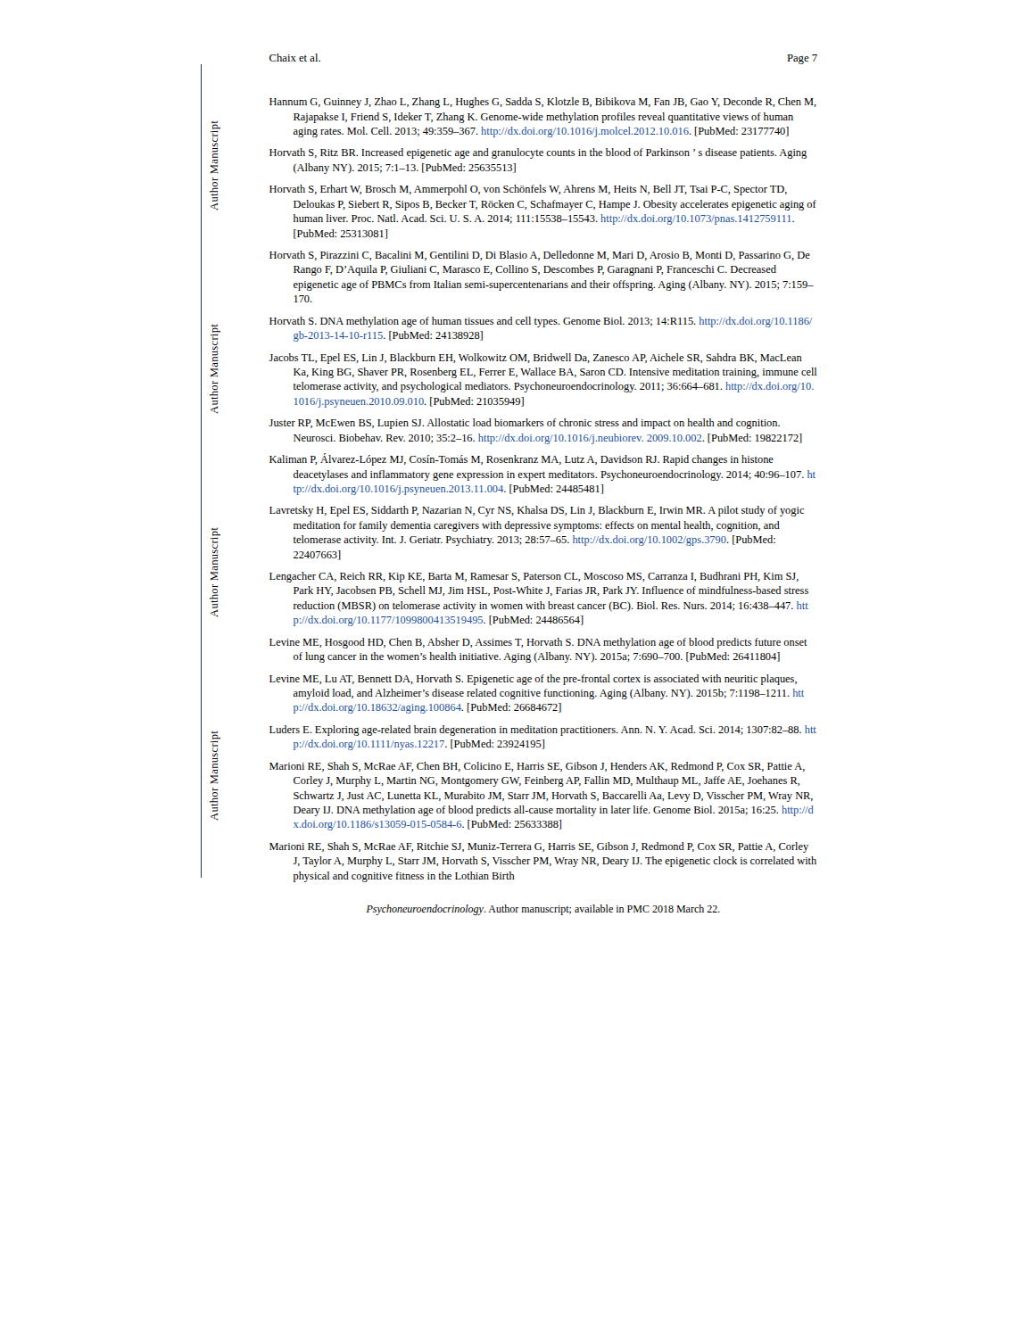Author Manuscript Author Manuscript Author Manuscript Author Manuscript
Chaix et al.
Page 7
Hannum G, Guinney J, Zhao L, Zhang L, Hughes G, Sadda S, Klotzle B, Bibikova M, Fan JB, Gao Y, Deconde R, Chen M, Rajapakse I, Friend S, Ideker T, Zhang K. Genome-wide methylation profiles reveal quantitative views of human aging rates. Mol. Cell. 2013; 49:359–367. http://dx.doi.org/10.1016/j.molcel.2012.10.016. [PubMed: 23177740]
Horvath S, Ritz BR. Increased epigenetic age and granulocyte counts in the blood of Parkinson ’ s disease patients. Aging (Albany NY). 2015; 7:1–13. [PubMed: 25635513]
Horvath S, Erhart W, Brosch M, Ammerpohl O, von Schönfels W, Ahrens M, Heits N, Bell JT, Tsai P-C, Spector TD, Deloukas P, Siebert R, Sipos B, Becker T, Röcken C, Schafmayer C, Hampe J. Obesity accelerates epigenetic aging of human liver. Proc. Natl. Acad. Sci. U. S. A. 2014; 111:15538–15543. http://dx.doi.org/10.1073/pnas.1412759111. [PubMed: 25313081]
Horvath S, Pirazzini C, Bacalini M, Gentilini D, Di Blasio A, Delledonne M, Mari D, Arosio B, Monti D, Passarino G, De Rango F, D’Aquila P, Giuliani C, Marasco E, Collino S, Descombes P, Garagnani P, Franceschi C. Decreased epigenetic age of PBMCs from Italian semi-supercentenarians and their offspring. Aging (Albany. NY). 2015; 7:159–170.
Horvath S. DNA methylation age of human tissues and cell types. Genome Biol. 2013; 14:R115. http://dx.doi.org/10.1186/gb-2013-14-10-r115. [PubMed: 24138928]
Jacobs TL, Epel ES, Lin J, Blackburn EH, Wolkowitz OM, Bridwell Da, Zanesco AP, Aichele SR, Sahdra BK, MacLean Ka, King BG, Shaver PR, Rosenberg EL, Ferrer E, Wallace BA, Saron CD. Intensive meditation training, immune cell telomerase activity, and psychological mediators. Psychoneuroendocrinology. 2011; 36:664–681. http://dx.doi.org/10.1016/j.psyneuen.2010.09.010. [PubMed: 21035949]
Juster RP, McEwen BS, Lupien SJ. Allostatic load biomarkers of chronic stress and impact on health and cognition. Neurosci. Biobehav. Rev. 2010; 35:2–16. http://dx.doi.org/10.1016/j.neubiorev. 2009.10.002. [PubMed: 19822172]
Kaliman P, Álvarez-López MJ, Cosín-Tomás M, Rosenkranz MA, Lutz A, Davidson RJ. Rapid changes in histone deacetylases and inflammatory gene expression in expert meditators. Psychoneuroendocrinology. 2014; 40:96–107. http://dx.doi.org/10.1016/j.psyneuen.2013.11.004. [PubMed: 24485481]
Lavretsky H, Epel ES, Siddarth P, Nazarian N, Cyr NS, Khalsa DS, Lin J, Blackburn E, Irwin MR. A pilot study of yogic meditation for family dementia caregivers with depressive symptoms: effects on mental health, cognition, and telomerase activity. Int. J. Geriatr. Psychiatry. 2013; 28:57–65. http://dx.doi.org/10.1002/gps.3790. [PubMed: 22407663]
Lengacher CA, Reich RR, Kip KE, Barta M, Ramesar S, Paterson CL, Moscoso MS, Carranza I, Budhrani PH, Kim SJ, Park HY, Jacobsen PB, Schell MJ, Jim HSL, Post-White J, Farias JR, Park JY. Influence of mindfulness-based stress reduction (MBSR) on telomerase activity in women with breast cancer (BC). Biol. Res. Nurs. 2014; 16:438–447. http://dx.doi.org/10.1177/1099800413519495. [PubMed: 24486564]
Levine ME, Hosgood HD, Chen B, Absher D, Assimes T, Horvath S. DNA methylation age of blood predicts future onset of lung cancer in the women’s health initiative. Aging (Albany. NY). 2015a; 7:690–700. [PubMed: 26411804]
Levine ME, Lu AT, Bennett DA, Horvath S. Epigenetic age of the pre-frontal cortex is associated with neuritic plaques, amyloid load, and Alzheimer’s disease related cognitive functioning. Aging (Albany. NY). 2015b; 7:1198–1211. http://dx.doi.org/10.18632/aging.100864. [PubMed: 26684672]
Luders E. Exploring age-related brain degeneration in meditation practitioners. Ann. N. Y. Acad. Sci. 2014; 1307:82–88. http://dx.doi.org/10.1111/nyas.12217. [PubMed: 23924195]
Marioni RE, Shah S, McRae AF, Chen BH, Colicino E, Harris SE, Gibson J, Henders AK, Redmond P, Cox SR, Pattie A, Corley J, Murphy L, Martin NG, Montgomery GW, Feinberg AP, Fallin MD, Multhaup ML, Jaffe AE, Joehanes R, Schwartz J, Just AC, Lunetta KL, Murabito JM, Starr JM, Horvath S, Baccarelli Aa, Levy D, Visscher PM, Wray NR, Deary IJ. DNA methylation age of blood predicts all-cause mortality in later life. Genome Biol. 2015a; 16:25. http://dx.doi.org/10.1186/s13059-015-0584-6. [PubMed: 25633388]
Marioni RE, Shah S, McRae AF, Ritchie SJ, Muniz-Terrera G, Harris SE, Gibson J, Redmond P, Cox SR, Pattie A, Corley J, Taylor A, Murphy L, Starr JM, Horvath S, Visscher PM, Wray NR, Deary IJ. The epigenetic clock is correlated with physical and cognitive fitness in the Lothian Birth
Psychoneuroendocrinology. Author manuscript; available in PMC 2018 March 22.